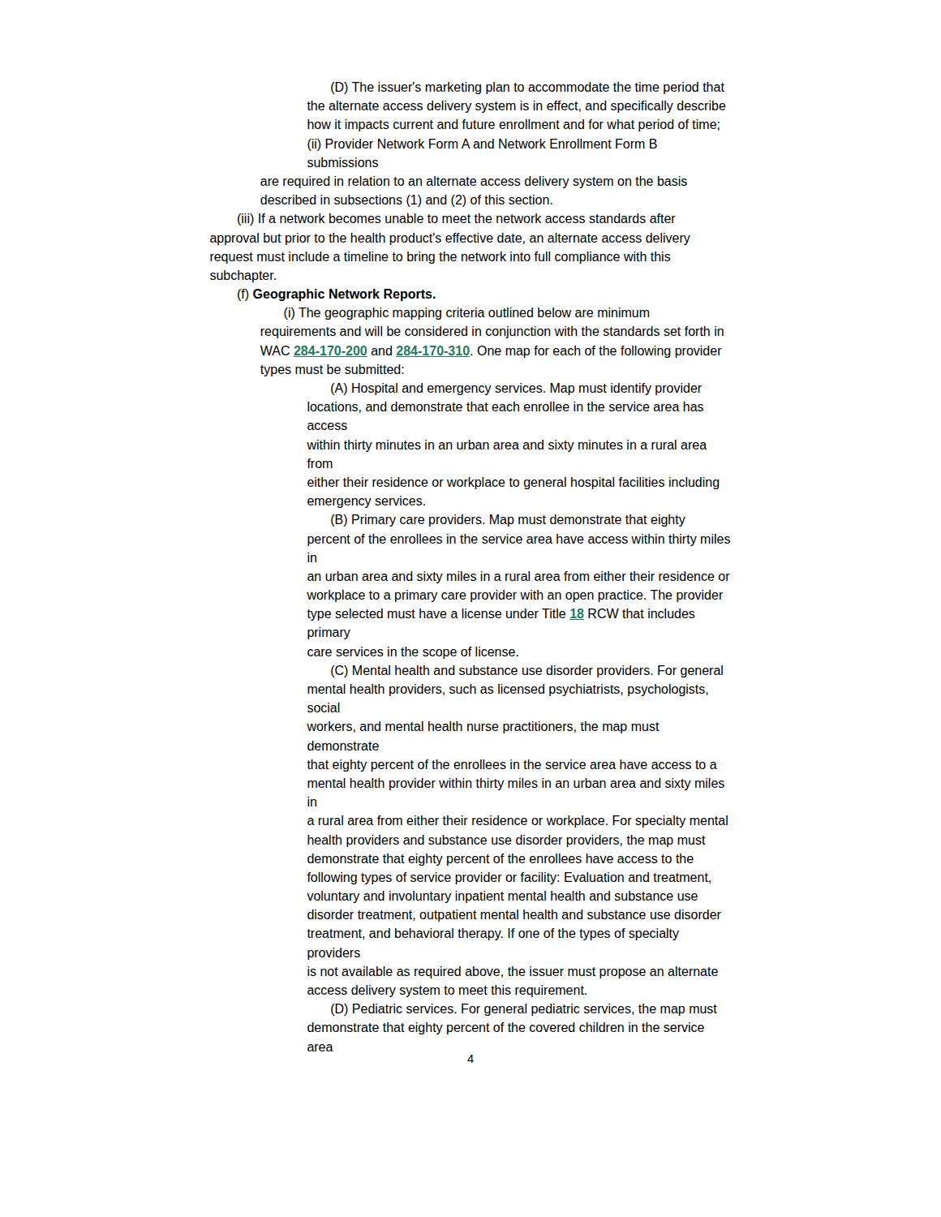(D) The issuer's marketing plan to accommodate the time period that
the alternate access delivery system is in effect, and specifically describe
how it impacts current and future enrollment and for what period of time;
(ii) Provider Network Form A and Network Enrollment Form B submissions
are required in relation to an alternate access delivery system on the basis
described in subsections (1) and (2) of this section.
(iii) If a network becomes unable to meet the network access standards after
approval but prior to the health product's effective date, an alternate access delivery
request must include a timeline to bring the network into full compliance with this
subchapter.
(f) Geographic Network Reports.
(i) The geographic mapping criteria outlined below are minimum
requirements and will be considered in conjunction with the standards set forth in
WAC 284-170-200 and 284-170-310. One map for each of the following provider
types must be submitted:
(A) Hospital and emergency services. Map must identify provider
locations, and demonstrate that each enrollee in the service area has access
within thirty minutes in an urban area and sixty minutes in a rural area from
either their residence or workplace to general hospital facilities including
emergency services.
(B) Primary care providers. Map must demonstrate that eighty
percent of the enrollees in the service area have access within thirty miles in
an urban area and sixty miles in a rural area from either their residence or
workplace to a primary care provider with an open practice. The provider
type selected must have a license under Title 18 RCW that includes primary
care services in the scope of license.
(C) Mental health and substance use disorder providers. For general
mental health providers, such as licensed psychiatrists, psychologists, social
workers, and mental health nurse practitioners, the map must demonstrate
that eighty percent of the enrollees in the service area have access to a
mental health provider within thirty miles in an urban area and sixty miles in
a rural area from either their residence or workplace. For specialty mental
health providers and substance use disorder providers, the map must
demonstrate that eighty percent of the enrollees have access to the
following types of service provider or facility: Evaluation and treatment,
voluntary and involuntary inpatient mental health and substance use
disorder treatment, outpatient mental health and substance use disorder
treatment, and behavioral therapy. If one of the types of specialty providers
is not available as required above, the issuer must propose an alternate
access delivery system to meet this requirement.
(D) Pediatric services. For general pediatric services, the map must
demonstrate that eighty percent of the covered children in the service area
4